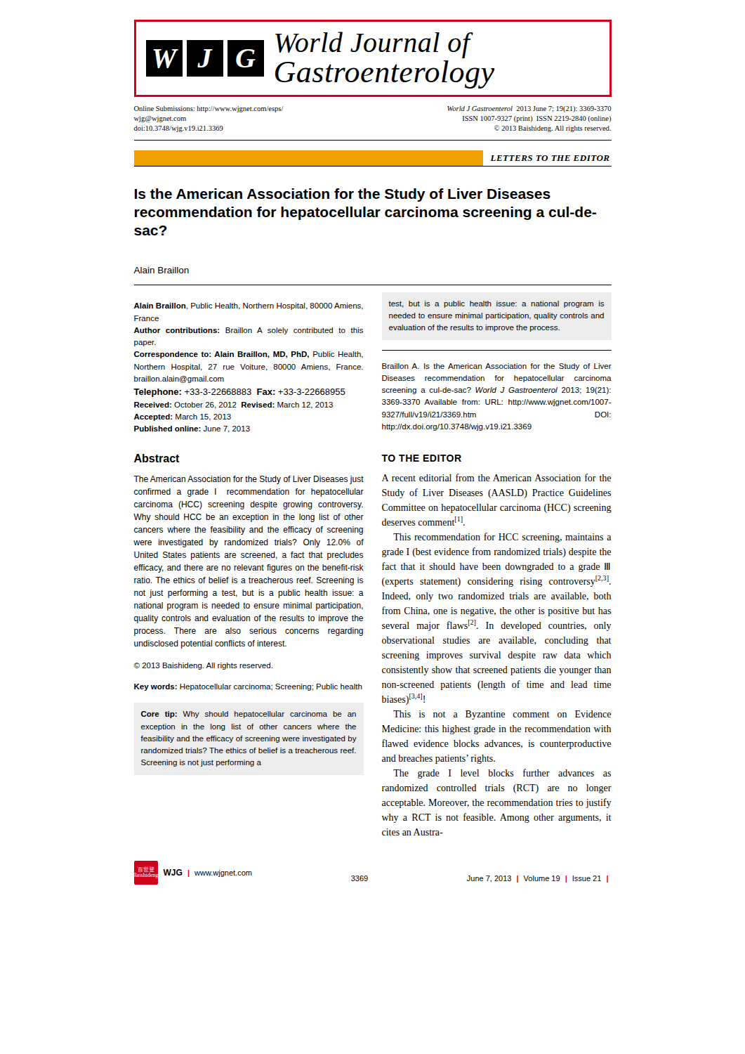WJG
World Journal of
Gastroenterology
Online Submissions: http://www.wjgnet.com/esps/
wjg@wjgnet.com
doi:10.3748/wjg.v19.i21.3369
World J Gastroenterol 2013 June 7; 19(21): 3369-3370
ISSN 1007-9327 (print) ISSN 2219-2840 (online)
© 2013 Baishideng. All rights reserved.
LETTERS TO THE EDITOR
Is the American Association for the Study of Liver Diseases recommendation for hepatocellular carcinoma screening a cul-de-sac?
Alain Braillon
Alain Braillon, Public Health, Northern Hospital, 80000 Amiens, France
Author contributions: Braillon A solely contributed to this paper.
Correspondence to: Alain Braillon, MD, PhD, Public Health, Northern Hospital, 27 rue Voiture, 80000 Amiens, France. braillon.alain@gmail.com
Telephone: +33-3-22668883 Fax: +33-3-22668955
Received: October 26, 2012 Revised: March 12, 2013
Accepted: March 15, 2013
Published online: June 7, 2013
Abstract
The American Association for the Study of Liver Diseases just confirmed a grade Ⅰ recommendation for hepatocellular carcinoma (HCC) screening despite growing controversy. Why should HCC be an exception in the long list of other cancers where the feasibility and the efficacy of screening were investigated by randomized trials? Only 12.0% of United States patients are screened, a fact that precludes efficacy, and there are no relevant figures on the benefit-risk ratio. The ethics of belief is a treacherous reef. Screening is not just performing a test, but is a public health issue: a national program is needed to ensure minimal participation, quality controls and evaluation of the results to improve the process. There are also serious concerns regarding undisclosed potential conflicts of interest.
© 2013 Baishideng. All rights reserved.
Key words: Hepatocellular carcinoma; Screening; Public health
Core tip: Why should hepatocellular carcinoma be an exception in the long list of other cancers where the feasibility and the efficacy of screening were investigated by randomized trials? The ethics of belief is a treacherous reef. Screening is not just performing a
test, but is a public health issue: a national program is needed to ensure minimal participation, quality controls and evaluation of the results to improve the process.
Braillon A. Is the American Association for the Study of Liver Diseases recommendation for hepatocellular carcinoma screening a cul-de-sac? World J Gastroenterol 2013; 19(21): 3369-3370 Available from: URL: http://www.wjgnet.com/1007-9327/full/v19/i21/3369.htm DOI: http://dx.doi.org/10.3748/wjg.v19.i21.3369
TO THE EDITOR
A recent editorial from the American Association for the Study of Liver Diseases (AASLD) Practice Guidelines Committee on hepatocellular carcinoma (HCC) screening deserves comment[1].
This recommendation for HCC screening, maintains a grade I (best evidence from randomized trials) despite the fact that it should have been downgraded to a grade Ⅲ (experts statement) considering rising controversy[2,3]. Indeed, only two randomized trials are available, both from China, one is negative, the other is positive but has several major flaws[2]. In developed countries, only observational studies are available, concluding that screening improves survival despite raw data which consistently show that screened patients die younger than non-screened patients (length of time and lead time biases)[3,4]!
This is not a Byzantine comment on Evidence Medicine: this highest grade in the recommendation with flawed evidence blocks advances, is counterproductive and breaches patients’ rights.
The grade I level blocks further advances as randomized controlled trials (RCT) are no longer acceptable. Moreover, the recommendation tries to justify why a RCT is not feasible. Among other arguments, it cites an Austra-
百世登
Baishideng
WJG | www.wjgnet.com
3369
June 7, 2013 | Volume 19 | Issue 21 |